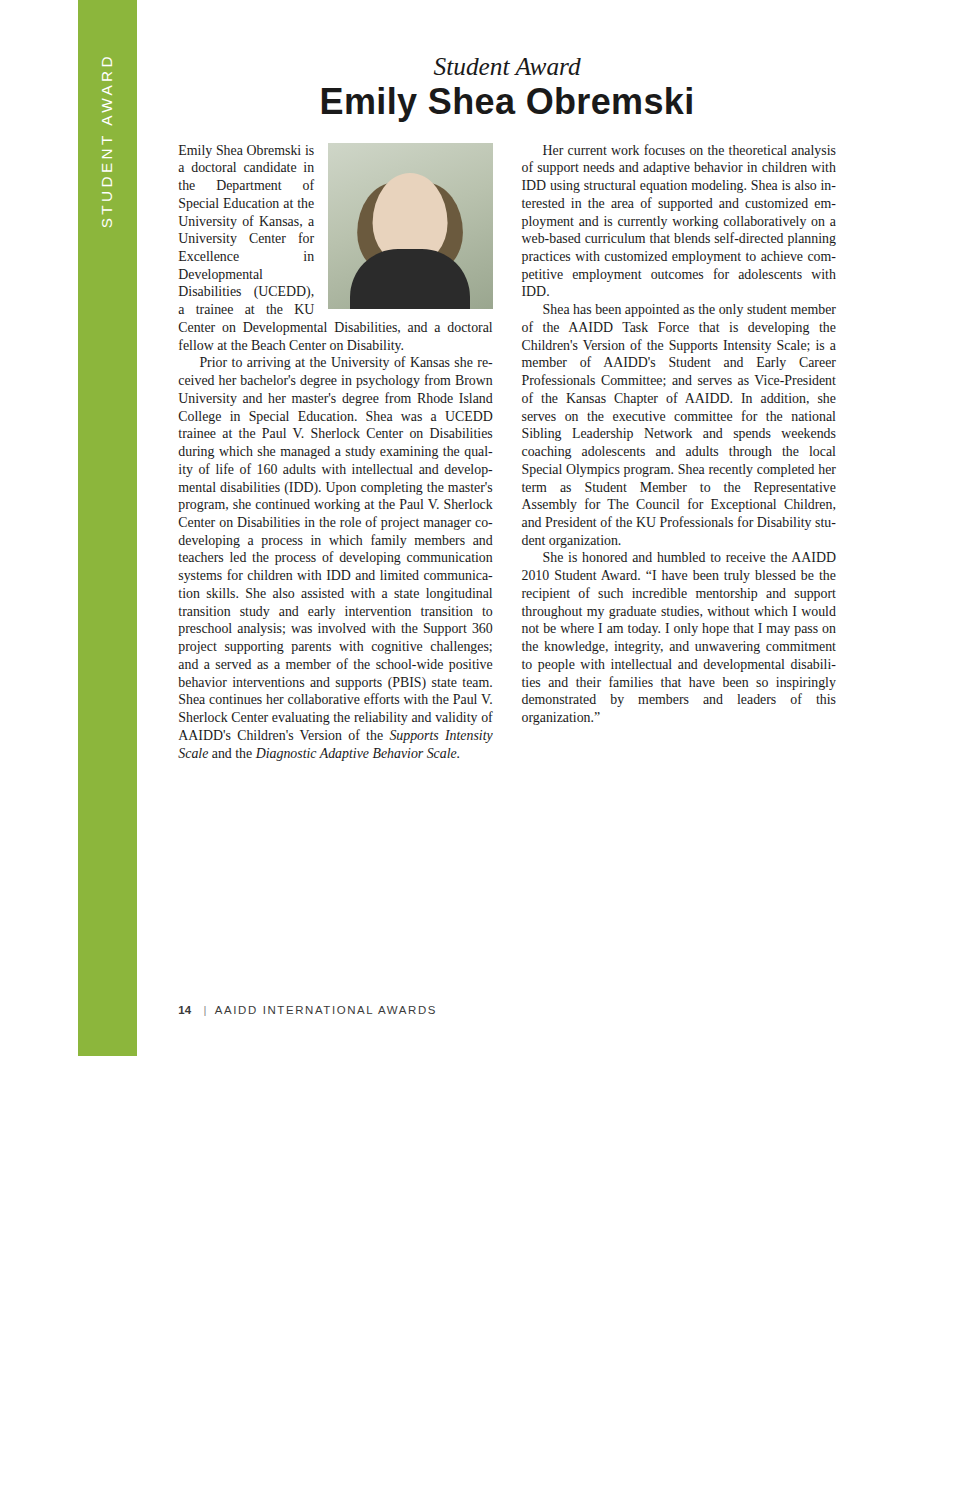Student Award
Student Award
Emily Shea Obremski
Emily Shea Obremski is a doctoral candidate in the Department of Special Education at the University of Kansas, a University Center for Excellence in Developmental Disabilities (UCEDD), a trainee at the KU Center on Developmental Disabilities, and a doctoral fellow at the Beach Center on Disability.
Prior to arriving at the University of Kansas she received her bachelor's degree in psychology from Brown University and her master's degree from Rhode Island College in Special Education. Shea was a UCEDD trainee at the Paul V. Sherlock Center on Disabilities during which she managed a study examining the quality of life of 160 adults with intellectual and developmental disabilities (IDD). Upon completing the master's program, she continued working at the Paul V. Sherlock Center on Disabilities in the role of project manager co-developing a process in which family members and teachers led the process of developing communication systems for children with IDD and limited communication skills. She also assisted with a state longitudinal transition study and early intervention transition to preschool analysis; was involved with the Support 360 project supporting parents with cognitive challenges; and a served as a member of the school-wide positive behavior interventions and supports (PBIS) state team. Shea continues her collaborative efforts with the Paul V. Sherlock Center evaluating the reliability and validity of AAIDD's Children's Version of the Supports Intensity Scale and the Diagnostic Adaptive Behavior Scale.
Her current work focuses on the theoretical analysis of support needs and adaptive behavior in children with IDD using structural equation modeling. Shea is also interested in the area of supported and customized employment and is currently working collaboratively on a web-based curriculum that blends self-directed planning practices with customized employment to achieve competitive employment outcomes for adolescents with IDD.
Shea has been appointed as the only student member of the AAIDD Task Force that is developing the Children's Version of the Supports Intensity Scale; is a member of AAIDD's Student and Early Career Professionals Committee; and serves as Vice-President of the Kansas Chapter of AAIDD. In addition, she serves on the executive committee for the national Sibling Leadership Network and spends weekends coaching adolescents and adults through the local Special Olympics program. Shea recently completed her term as Student Member to the Representative Assembly for The Council for Exceptional Children, and President of the KU Professionals for Disability student organization.
She is honored and humbled to receive the AAIDD 2010 Student Award. “I have been truly blessed be the recipient of such incredible mentorship and support throughout my graduate studies, without which I would not be where I am today. I only hope that I may pass on the knowledge, integrity, and unwavering commitment to people with intellectual and developmental disabilities and their families that have been so inspiringly demonstrated by members and leaders of this organization.”
14|AAIDD INTERNATIONAL AWARDS